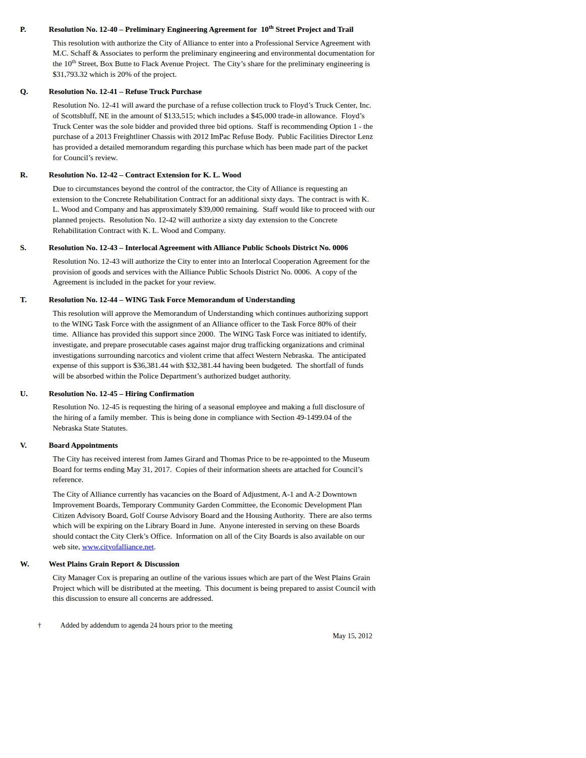P. Resolution No. 12-40 – Preliminary Engineering Agreement for 10th Street Project and Trail
This resolution with authorize the City of Alliance to enter into a Professional Service Agreement with M.C. Schaff & Associates to perform the preliminary engineering and environmental documentation for the 10th Street, Box Butte to Flack Avenue Project. The City’s share for the preliminary engineering is $31,793.32 which is 20% of the project.
Q. Resolution No. 12-41 – Refuse Truck Purchase
Resolution No. 12-41 will award the purchase of a refuse collection truck to Floyd’s Truck Center, Inc. of Scottsbluff, NE in the amount of $133,515; which includes a $45,000 trade-in allowance. Floyd’s Truck Center was the sole bidder and provided three bid options. Staff is recommending Option 1 - the purchase of a 2013 Freightliner Chassis with 2012 ImPac Refuse Body. Public Facilities Director Lenz has provided a detailed memorandum regarding this purchase which has been made part of the packet for Council’s review.
R. Resolution No. 12-42 – Contract Extension for K. L. Wood
Due to circumstances beyond the control of the contractor, the City of Alliance is requesting an extension to the Concrete Rehabilitation Contract for an additional sixty days. The contract is with K. L. Wood and Company and has approximately $39,000 remaining. Staff would like to proceed with our planned projects. Resolution No. 12-42 will authorize a sixty day extension to the Concrete Rehabilitation Contract with K. L. Wood and Company.
S. Resolution No. 12-43 – Interlocal Agreement with Alliance Public Schools District No. 0006
Resolution No. 12-43 will authorize the City to enter into an Interlocal Cooperation Agreement for the provision of goods and services with the Alliance Public Schools District No. 0006. A copy of the Agreement is included in the packet for your review.
T. Resolution No. 12-44 – WING Task Force Memorandum of Understanding
This resolution will approve the Memorandum of Understanding which continues authorizing support to the WING Task Force with the assignment of an Alliance officer to the Task Force 80% of their time. Alliance has provided this support since 2000. The WING Task Force was initiated to identify, investigate, and prepare prosecutable cases against major drug trafficking organizations and criminal investigations surrounding narcotics and violent crime that affect Western Nebraska. The anticipated expense of this support is $36,381.44 with $32,381.44 having been budgeted. The shortfall of funds will be absorbed within the Police Department’s authorized budget authority.
U. Resolution No. 12-45 – Hiring Confirmation
Resolution No. 12-45 is requesting the hiring of a seasonal employee and making a full disclosure of the hiring of a family member. This is being done in compliance with Section 49-1499.04 of the Nebraska State Statutes.
V. Board Appointments
The City has received interest from James Girard and Thomas Price to be re-appointed to the Museum Board for terms ending May 31, 2017. Copies of their information sheets are attached for Council’s reference.
The City of Alliance currently has vacancies on the Board of Adjustment, A-1 and A-2 Downtown Improvement Boards, Temporary Community Garden Committee, the Economic Development Plan Citizen Advisory Board, Golf Course Advisory Board and the Housing Authority. There are also terms which will be expiring on the Library Board in June. Anyone interested in serving on these Boards should contact the City Clerk’s Office. Information on all of the City Boards is also available on our web site, www.cityofalliance.net.
W. West Plains Grain Report & Discussion
City Manager Cox is preparing an outline of the various issues which are part of the West Plains Grain Project which will be distributed at the meeting. This document is being prepared to assist Council with this discussion to ensure all concerns are addressed.
† Added by addendum to agenda 24 hours prior to the meeting
May 15, 2012